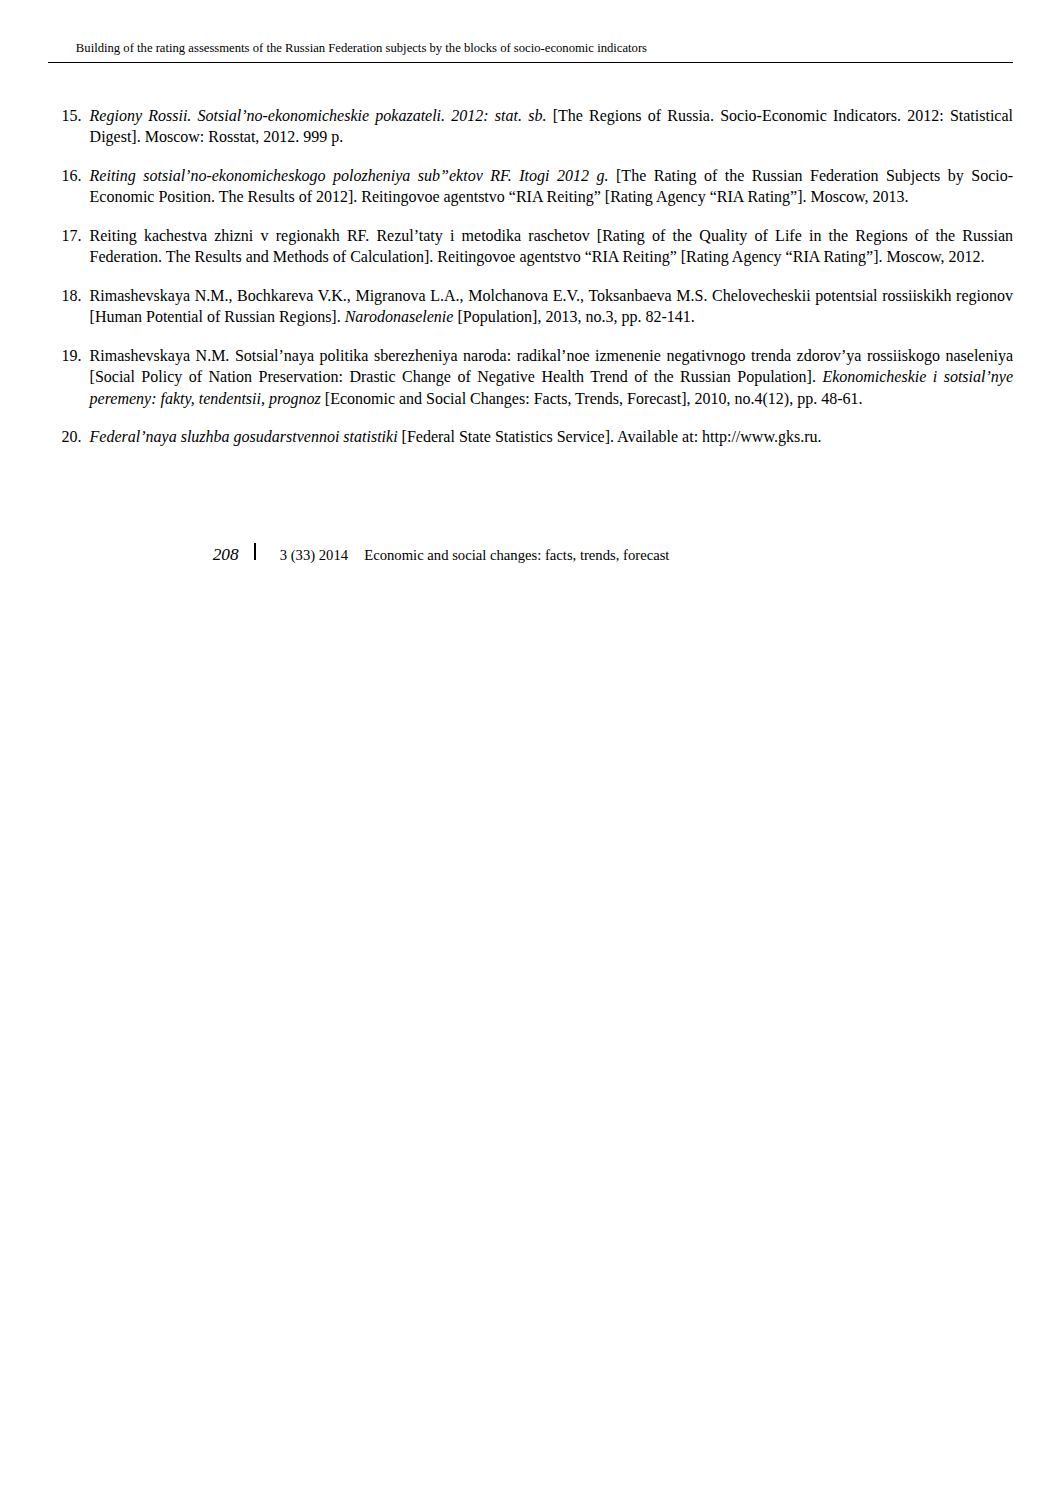Building of the rating assessments of the Russian Federation subjects by the blocks of socio-economic indicators
15. Regiony Rossii. Sotsial’no-ekonomicheskie pokazateli. 2012: stat. sb. [The Regions of Russia. Socio-Economic Indicators. 2012: Statistical Digest]. Moscow: Rosstat, 2012. 999 p.
16. Reiting sotsial’no-ekonomicheskogo polozheniya sub”ektov RF. Itogi 2012 g. [The Rating of the Russian Federation Subjects by Socio-Economic Position. The Results of 2012]. Reitingovoe agentstvo “RIA Reiting” [Rating Agency “RIA Rating”]. Moscow, 2013.
17. Reiting kachestva zhizni v regionakh RF. Rezul’taty i metodika raschetov [Rating of the Quality of Life in the Regions of the Russian Federation. The Results and Methods of Calculation]. Reitingovoe agentstvo “RIA Reiting” [Rating Agency “RIA Rating”]. Moscow, 2012.
18. Rimashevskaya N.M., Bochkareva V.K., Migranova L.A., Molchanova E.V., Toksanbaeva M.S. Chelovecheskii potentsial rossiiskikh regionov [Human Potential of Russian Regions]. Narodonaselenie [Population], 2013, no.3, pp. 82-141.
19. Rimashevskaya N.M. Sotsial’naya politika sberezheniya naroda: radikal’noe izmenenie negativnogo trenda zdorov’ya rossiiskogo naseleniya [Social Policy of Nation Preservation: Drastic Change of Negative Health Trend of the Russian Population]. Ekonomicheskie i sotsial’nye peremeny: fakty, tendentsii, prognoz [Economic and Social Changes: Facts, Trends, Forecast], 2010, no.4(12), pp. 48-61.
20. Federal’naya sluzhba gosudarstvennoi statistiki [Federal State Statistics Service]. Available at: http://www.gks.ru.
208 3 (33) 2014 Economic and social changes: facts, trends, forecast